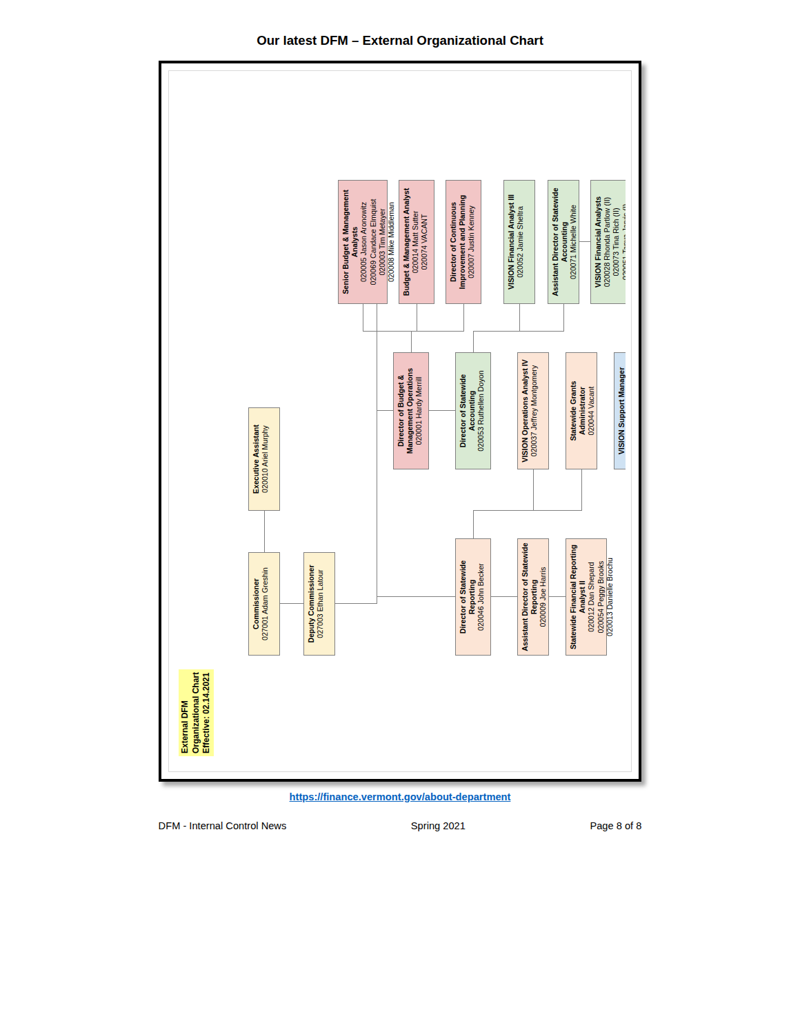Our latest DFM – External Organizational Chart
Agency of Administration (AOA), Department of Finance & Management (DFM)
External DFM
Organizational Chart
Effective: 02.14.2021
Commissioner 027001 Adam Greshin
Executive Assistant 020010 Ariel Murphy
Deputy Commissioner 027003 Ethan Latour
Director of Budget & Management Operations 020001 Hardy Merrill
Senior Budget & Management Analysts 020005 Jason Aronowitz
020069 Candace Elmquist
020003 Tim Metayer
020008 Mike Middleman
Budget & Management Analyst 020014 Matt Sutter
020074 VACANT
Director of Continuous Improvement and Planning 020007 Justin Kenney
Director of Statewide Accounting 020053 Ruthellen Doyon
VISION Financial Analyst III 020052 Jamie Sheltra
Assistant Director of Statewide Accounting 020071 Michelle White
VISION Financial Analysts 020028 Rhonda Partlow (II)
020073 Tina Rich (II)
020051 Tanya Jarvis (I)
VISION Operations Analyst IV 020037 Jeffrey Montgomery
Director of Statewide Reporting 020046 John Becker
Statewide Grants Administrator 020044 Vacant
Assistant Director of Statewide Reporting 020009 Joe Harris
Statewide Financial Reporting Analyst II 020012 Dan Shepard
020054 Peggy Brooks
020013 Danielle Brochu
VISION Support Manager 020055 Karen Symonds
VISION Support Specialists 020070 Lisa Hickory (II)
020034 Lisa Gilman (II)
020026 Samantha Beaudoin (I)
VISION Change Management Specialist 020016 Eric Hoefel
https://finance.vermont.gov/about-department
DFM - Internal Control News Spring 2021 Page 8 of 8